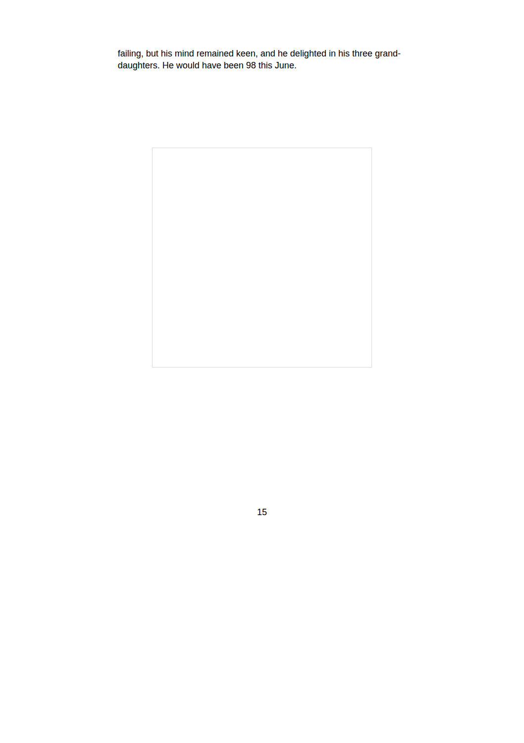failing, but his mind remained keen, and he delighted in his three grand-daughters. He would have been 98 this June.
15